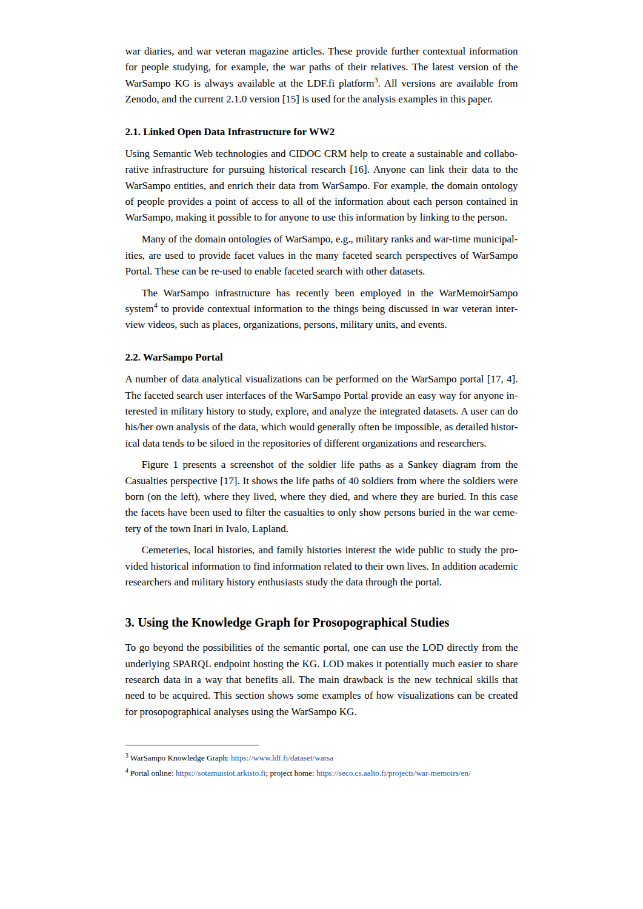war diaries, and war veteran magazine articles. These provide further contextual information for people studying, for example, the war paths of their relatives. The latest version of the WarSampo KG is always available at the LDF.fi platform3. All versions are available from Zenodo, and the current 2.1.0 version [15] is used for the analysis examples in this paper.
2.1. Linked Open Data Infrastructure for WW2
Using Semantic Web technologies and CIDOC CRM help to create a sustainable and collaborative infrastructure for pursuing historical research [16]. Anyone can link their data to the WarSampo entities, and enrich their data from WarSampo. For example, the domain ontology of people provides a point of access to all of the information about each person contained in WarSampo, making it possible to for anyone to use this information by linking to the person.
Many of the domain ontologies of WarSampo, e.g., military ranks and war-time municipalities, are used to provide facet values in the many faceted search perspectives of WarSampo Portal. These can be re-used to enable faceted search with other datasets.
The WarSampo infrastructure has recently been employed in the WarMemoirSampo system4 to provide contextual information to the things being discussed in war veteran interview videos, such as places, organizations, persons, military units, and events.
2.2. WarSampo Portal
A number of data analytical visualizations can be performed on the WarSampo portal [17, 4]. The faceted search user interfaces of the WarSampo Portal provide an easy way for anyone interested in military history to study, explore, and analyze the integrated datasets. A user can do his/her own analysis of the data, which would generally often be impossible, as detailed historical data tends to be siloed in the repositories of different organizations and researchers.
Figure 1 presents a screenshot of the soldier life paths as a Sankey diagram from the Casualties perspective [17]. It shows the life paths of 40 soldiers from where the soldiers were born (on the left), where they lived, where they died, and where they are buried. In this case the facets have been used to filter the casualties to only show persons buried in the war cemetery of the town Inari in Ivalo, Lapland.
Cemeteries, local histories, and family histories interest the wide public to study the provided historical information to find information related to their own lives. In addition academic researchers and military history enthusiasts study the data through the portal.
3. Using the Knowledge Graph for Prosopographical Studies
To go beyond the possibilities of the semantic portal, one can use the LOD directly from the underlying SPARQL endpoint hosting the KG. LOD makes it potentially much easier to share research data in a way that benefits all. The main drawback is the new technical skills that need to be acquired. This section shows some examples of how visualizations can be created for prosopographical analyses using the WarSampo KG.
3 WarSampo Knowledge Graph: https://www.ldf.fi/dataset/warsa
4 Portal online: https://sotamuistot.arkisto.fi; project home: https://seco.cs.aalto.fi/projects/war-memoirs/en/